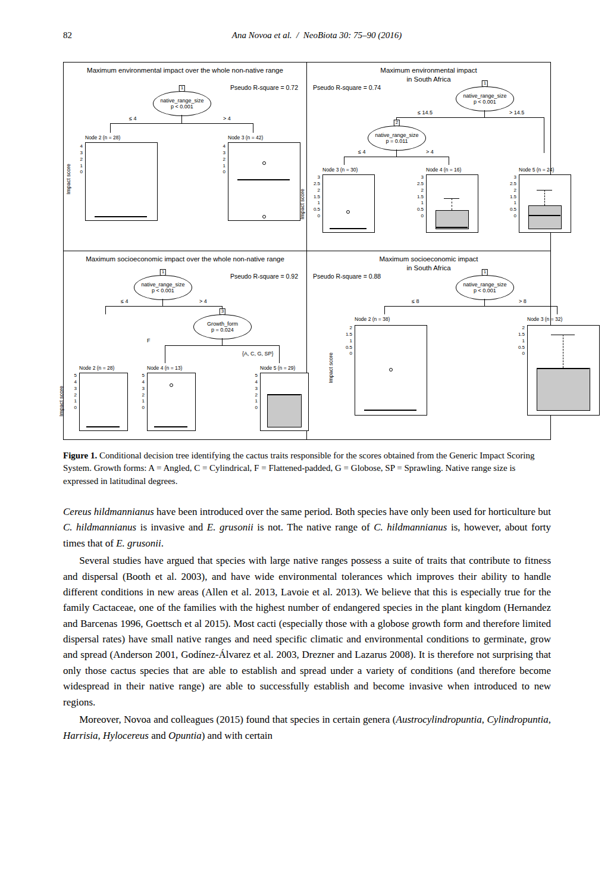82 Ana Novoa et al. / NeoBiota 30: 75–90 (2016)
Maximum environmental impact over the whole non-native range
Pseudo R-square = 0.72
1 native_range_size
p < 0.001
≤ 4
> 4
Node 2 (n = 28)
Node 3 (n = 42)
4
3
2
1
0
4
3
2
1
0
Impact score
Maximum environmental impact
in South Africa
Pseudo R-square = 0.74
1 native_range_size
p < 0.001
≤ 14.5
> 14.5
2 native_range_size
p = 0.011
≤ 4
> 4
Node 3 (n = 30)
Node 4 (n = 16)
Node 5 (n = 24)
3
2.5
2
1.5
1
0.5
0
3
2.5
2
1.5
1
0.5
0
3
2.5
2
1.5
1
0.5
0
Impact score
Maximum socioeconomic impact over the whole non-native range
1 native_range_size
p < 0.001
Pseudo R-square = 0.92
≤ 4
> 4
3 Growth_form
p = 0.024
F
{A, C, G, SP}
Node 2 (n = 28)
Node 4 (n = 13)
Node 5 (n = 29)
5
4
3
2
1
0
5
4
3
2
1
0
5
4
3
2
1
0
Impact score
Maximum socioeconomic impact
in South Africa
Pseudo R-square = 0.88
1 native_range_size
p < 0.001
≤ 8
> 8
Node 2 (n = 38)
Node 3 (n = 32)
2
1.5
1
0.5
0
2
1.5
1
0.5
0
Impact score
Figure 1. Conditional decision tree identifying the cactus traits responsible for the scores obtained from the Generic Impact Scoring System. Growth forms: A = Angled, C = Cylindrical, F = Flattened-padded, G = Globose, SP = Sprawling. Native range size is expressed in latitudinal degrees.
Cereus hildmannianus have been introduced over the same period. Both species have only been used for horticulture but C. hildmannianus is invasive and E. grusonii is not. The native range of C. hildmannianus is, however, about forty times that of E. grusonii.
Several studies have argued that species with large native ranges possess a suite of traits that contribute to fitness and dispersal (Booth et al. 2003), and have wide environmental tolerances which improves their ability to handle different conditions in new areas (Allen et al. 2013, Lavoie et al. 2013). We believe that this is especially true for the family Cactaceae, one of the families with the highest number of endangered species in the plant kingdom (Hernandez and Barcenas 1996, Goettsch et al 2015). Most cacti (especially those with a globose growth form and therefore limited dispersal rates) have small native ranges and need specific climatic and environmental conditions to germinate, grow and spread (Anderson 2001, Godínez-Álvarez et al. 2003, Drezner and Lazarus 2008). It is therefore not surprising that only those cactus species that are able to establish and spread under a variety of conditions (and therefore become widespread in their native range) are able to successfully establish and become invasive when introduced to new regions.
Moreover, Novoa and colleagues (2015) found that species in certain genera (Austrocylindropuntia, Cylindropuntia, Harrisia, Hylocereus and Opuntia) and with certain